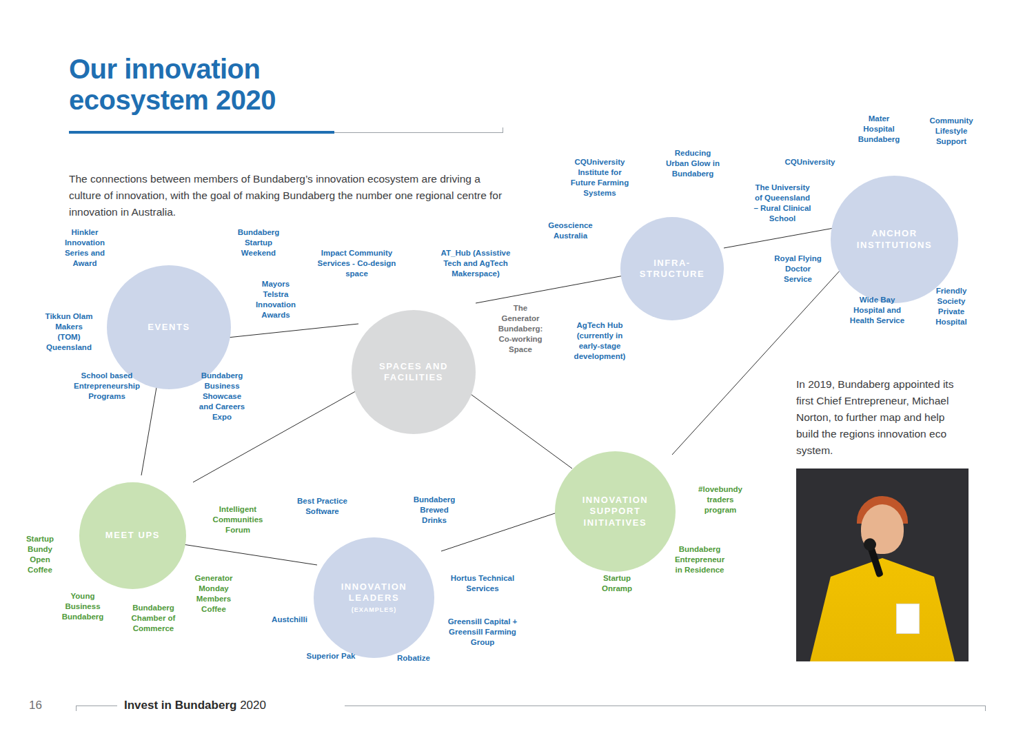Our innovation
ecosystem 2020
The connections between members of Bundaberg’s innovation ecosystem are driving a culture of innovation, with the goal of making Bundaberg the number one regional centre for innovation in Australia.
In 2019, Bundaberg appointed its first Chief Entrepreneur, Michael Norton, to further map and help build the regions innovation eco system.
Events
Spaces and
facilities
Infra-
structure
Anchor
institutions
Meet ups
Innovation
leaders(EXAMPLES)
Innovation
support
initiatives
Hinkler
Innovation
Series and
Award
Bundaberg
Startup
Weekend
Mayors
Telstra
Innovation
Awards
Tikkun Olam
Makers
(TOM)
Queensland
School based
Entrepreneurship
Programs
Bundaberg
Business
Showcase
and Careers
Expo
Impact Community
Services - Co-design
space
AT_Hub (Assistive
Tech and AgTech
Makerspace)
The
Generator
Bundaberg:
Co-working
Space
AgTech Hub
(currently in
early-stage
development)
CQUniversity
Institute for
Future Farming
Systems
Reducing
Urban Glow in
Bundaberg
Geoscience
Australia
Mater
Hospital
Bundaberg
Community
Lifestyle
Support
CQUniversity
The University
of Queensland
– Rural Clinical
School
Royal Flying
Doctor
Service
Wide Bay
Hospital and
Health Service
Friendly
Society
Private
Hospital
Startup
Bundy
Open
Coffee
Young
Business
Bundaberg
Bundaberg
Chamber of
Commerce
Generator
Monday
Members
Coffee
Intelligent
Communities
Forum
Best Practice
Software
Bundaberg
Brewed
Drinks
Austchilli
Superior Pak
Robatize
Hortus Technical
Services
Greensill Capital +
Greensill Farming
Group
#lovebundy
traders
program
Bundaberg
Entrepreneur
in Residence
Startup
Onramp
16
Invest in Bundaberg 2020